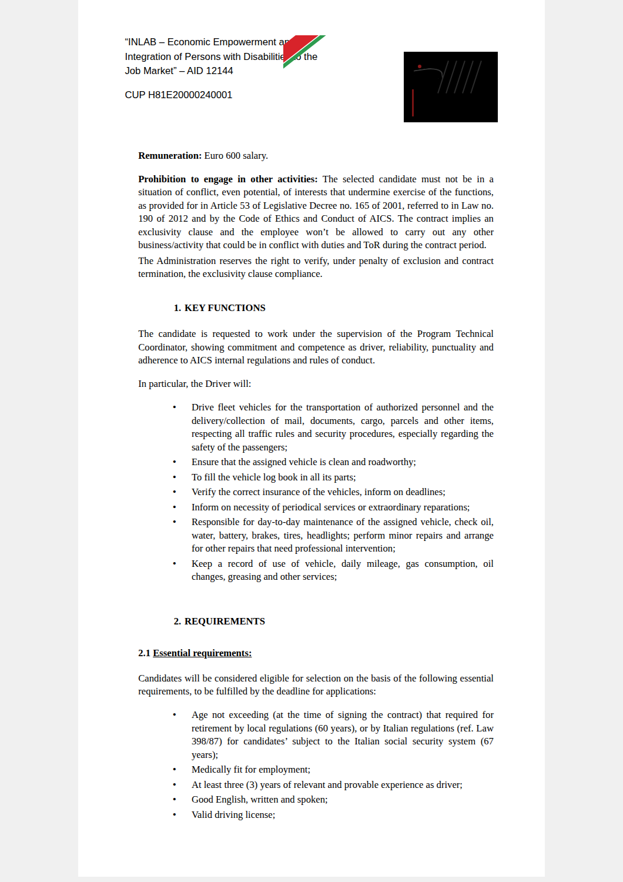“INLAB – Economic Empowerment and
Integration of Persons with Disabilities to the
Job Market” – AID 12144
CUP H81E20000240001
Remuneration: Euro 600 salary.
Prohibition to engage in other activities: The selected candidate must not be in a situation of conflict, even potential, of interests that undermine exercise of the functions, as provided for in Article 53 of Legislative Decree no. 165 of 2001, referred to in Law no. 190 of 2012 and by the Code of Ethics and Conduct of AICS. The contract implies an exclusivity clause and the employee won’t be allowed to carry out any other business/activity that could be in conflict with duties and ToR during the contract period.
The Administration reserves the right to verify, under penalty of exclusion and contract termination, the exclusivity clause compliance.
1. KEY FUNCTIONS
The candidate is requested to work under the supervision of the Program Technical Coordinator, showing commitment and competence as driver, reliability, punctuality and adherence to AICS internal regulations and rules of conduct.
In particular, the Driver will:
Drive fleet vehicles for the transportation of authorized personnel and the delivery/collection of mail, documents, cargo, parcels and other items, respecting all traffic rules and security procedures, especially regarding the safety of the passengers;
Ensure that the assigned vehicle is clean and roadworthy;
To fill the vehicle log book in all its parts;
Verify the correct insurance of the vehicles, inform on deadlines;
Inform on necessity of periodical services or extraordinary reparations;
Responsible for day-to-day maintenance of the assigned vehicle, check oil, water, battery, brakes, tires, headlights; perform minor repairs and arrange for other repairs that need professional intervention;
Keep a record of use of vehicle, daily mileage, gas consumption, oil changes, greasing and other services;
2. REQUIREMENTS
2.1 Essential requirements:
Candidates will be considered eligible for selection on the basis of the following essential requirements, to be fulfilled by the deadline for applications:
Age not exceeding (at the time of signing the contract) that required for retirement by local regulations (60 years), or by Italian regulations (ref. Law 398/87) for candidates’ subject to the Italian social security system (67 years);
Medically fit for employment;
At least three (3) years of relevant and provable experience as driver;
Good English, written and spoken;
Valid driving license;